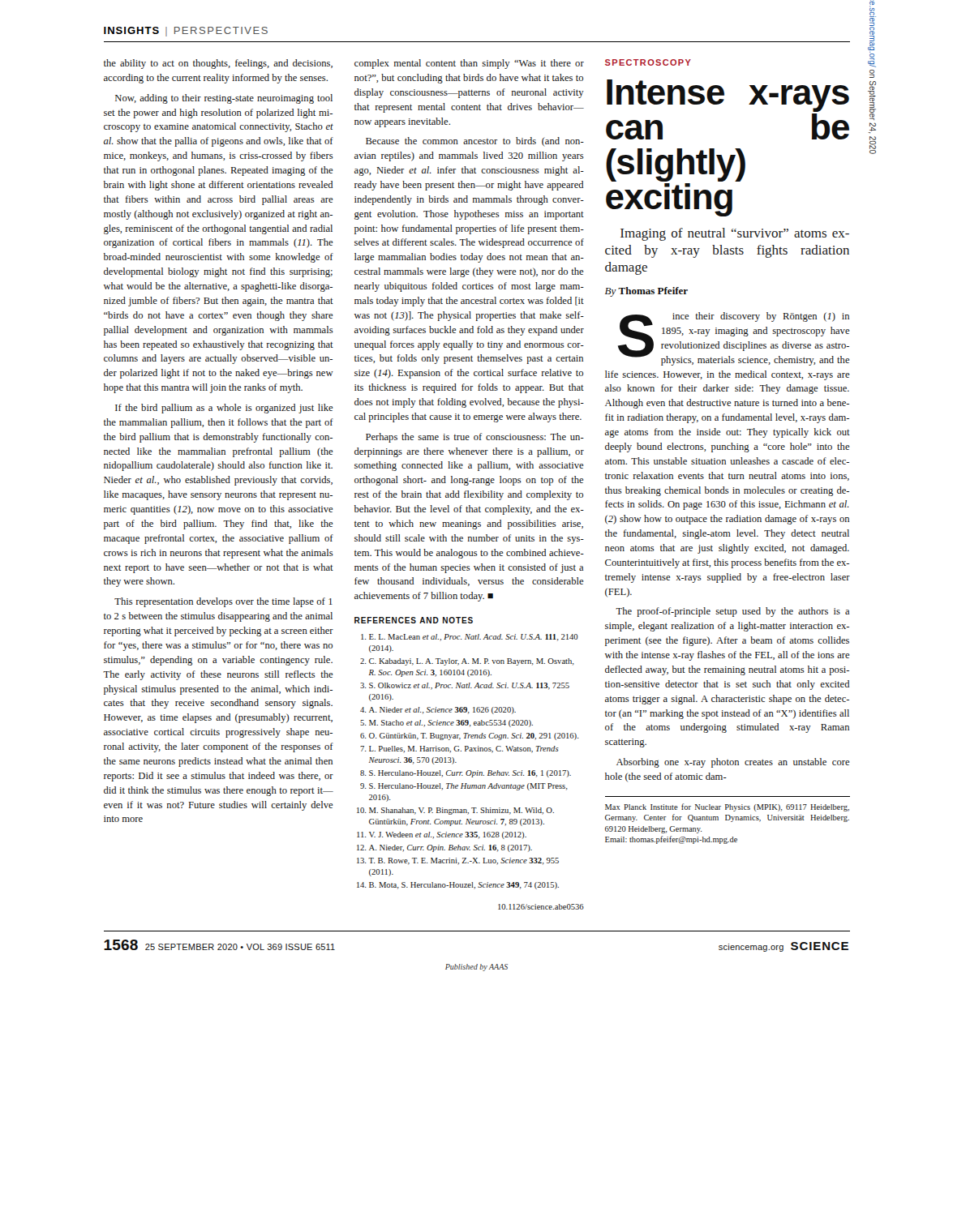INSIGHTS|PERSPECTIVES
the ability to act on thoughts, feelings, and decisions, according to the current reality informed by the senses.
Now, adding to their resting-state neuroimaging tool set the power and high resolution of polarized light microscopy to examine anatomical connectivity, Stacho et al. show that the pallia of pigeons and owls, like that of mice, monkeys, and humans, is criss-crossed by fibers that run in orthogonal planes. Repeated imaging of the brain with light shone at different orientations revealed that fibers within and across bird pallial areas are mostly (although not exclusively) organized at right angles, reminiscent of the orthogonal tangential and radial organization of cortical fibers in mammals (11). The broad-minded neuroscientist with some knowledge of developmental biology might not find this surprising; what would be the alternative, a spaghetti-like disorganized jumble of fibers? But then again, the mantra that “birds do not have a cortex” even though they share pallial development and organization with mammals has been repeated so exhaustively that recognizing that columns and layers are actually observed—visible under polarized light if not to the naked eye—brings new hope that this mantra will join the ranks of myth.
If the bird pallium as a whole is organized just like the mammalian pallium, then it follows that the part of the bird pallium that is demonstrably functionally connected like the mammalian prefrontal pallium (the nidopallium caudolaterale) should also function like it. Nieder et al., who established previously that corvids, like macaques, have sensory neurons that represent numeric quantities (12), now move on to this associative part of the bird pallium. They find that, like the macaque prefrontal cortex, the associative pallium of crows is rich in neurons that represent what the animals next report to have seen—whether or not that is what they were shown.
This representation develops over the time lapse of 1 to 2 s between the stimulus disappearing and the animal reporting what it perceived by pecking at a screen either for “yes, there was a stimulus” or for “no, there was no stimulus,” depending on a variable contingency rule. The early activity of these neurons still reflects the physical stimulus presented to the animal, which indicates that they receive secondhand sensory signals. However, as time elapses and (presumably) recurrent, associative cortical circuits progressively shape neuronal activity, the later component of the responses of the same neurons predicts instead what the animal then reports: Did it see a stimulus that indeed was there, or did it think the stimulus was there enough to report it—even if it was not? Future studies will certainly delve into more
complex mental content than simply “Was it there or not?”, but concluding that birds do have what it takes to display consciousness—patterns of neuronal activity that represent mental content that drives behavior—now appears inevitable.
Because the common ancestor to birds (and non-avian reptiles) and mammals lived 320 million years ago, Nieder et al. infer that consciousness might already have been present then—or might have appeared independently in birds and mammals through convergent evolution. Those hypotheses miss an important point: how fundamental properties of life present themselves at different scales. The widespread occurrence of large mammalian bodies today does not mean that ancestral mammals were large (they were not), nor do the nearly ubiquitous folded cortices of most large mammals today imply that the ancestral cortex was folded [it was not (13)]. The physical properties that make self-avoiding surfaces buckle and fold as they expand under unequal forces apply equally to tiny and enormous cortices, but folds only present themselves past a certain size (14). Expansion of the cortical surface relative to its thickness is required for folds to appear. But that does not imply that folding evolved, because the physical principles that cause it to emerge were always there.
Perhaps the same is true of consciousness: The underpinnings are there whenever there is a pallium, or something connected like a pallium, with associative orthogonal short- and long-range loops on top of the rest of the brain that add flexibility and complexity to behavior. But the level of that complexity, and the extent to which new meanings and possibilities arise, should still scale with the number of units in the system. This would be analogous to the combined achievements of the human species when it consisted of just a few thousand individuals, versus the considerable achievements of 7 billion today. ■
REFERENCES AND NOTES
E. L. MacLean et al., Proc. Natl. Acad. Sci. U.S.A. 111, 2140 (2014).
C. Kabadayi, L. A. Taylor, A. M. P. von Bayern, M. Osvath, R. Soc. Open Sci. 3, 160104 (2016).
S. Olkowicz et al., Proc. Natl. Acad. Sci. U.S.A. 113, 7255 (2016).
A. Nieder et al., Science 369, 1626 (2020).
M. Stacho et al., Science 369, eabc5534 (2020).
O. Güntürkün, T. Bugnyar, Trends Cogn. Sci. 20, 291 (2016).
L. Puelles, M. Harrison, G. Paxinos, C. Watson, Trends Neurosci. 36, 570 (2013).
S. Herculano-Houzel, Curr. Opin. Behav. Sci. 16, 1 (2017).
S. Herculano-Houzel, The Human Advantage (MIT Press, 2016).
M. Shanahan, V. P. Bingman, T. Shimizu, M. Wild, O. Güntürkün, Front. Comput. Neurosci. 7, 89 (2013).
V. J. Wedeen et al., Science 335, 1628 (2012).
A. Nieder, Curr. Opin. Behav. Sci. 16, 8 (2017).
T. B. Rowe, T. E. Macrini, Z.-X. Luo, Science 332, 955 (2011).
B. Mota, S. Herculano-Houzel, Science 349, 74 (2015).
10.1126/science.abe0536
SPECTROSCOPY
Intense x-rays can be (slightly) exciting
Imaging of neutral “survivor” atoms excited by x-ray blasts fights radiation damage
By Thomas Pfeifer
Since their discovery by Röntgen (1) in 1895, x-ray imaging and spectroscopy have revolutionized disciplines as diverse as astrophysics, materials science, chemistry, and the life sciences. However, in the medical context, x-rays are also known for their darker side: They damage tissue. Although even that destructive nature is turned into a benefit in radiation therapy, on a fundamental level, x-rays damage atoms from the inside out: They typically kick out deeply bound electrons, punching a “core hole” into the atom. This unstable situation unleashes a cascade of electronic relaxation events that turn neutral atoms into ions, thus breaking chemical bonds in molecules or creating defects in solids. On page 1630 of this issue, Eichmann et al. (2) show how to outpace the radiation damage of x-rays on the fundamental, single-atom level. They detect neutral neon atoms that are just slightly excited, not damaged. Counterintuitively at first, this process benefits from the extremely intense x-rays supplied by a free-electron laser (FEL).
The proof-of-principle setup used by the authors is a simple, elegant realization of a light-matter interaction experiment (see the figure). After a beam of atoms collides with the intense x-ray flashes of the FEL, all of the ions are deflected away, but the remaining neutral atoms hit a position-sensitive detector that is set such that only excited atoms trigger a signal. A characteristic shape on the detector (an “I” marking the spot instead of an “X”) identifies all of the atoms undergoing stimulated x-ray Raman scattering.
Absorbing one x-ray photon creates an unstable core hole (the seed of atomic dam-
Max Planck Institute for Nuclear Physics (MPIK), 69117 Heidelberg, Germany. Center for Quantum Dynamics, Universität Heidelberg. 69120 Heidelberg, Germany.
Email: thomas.pfeifer@mpi-hd.mpg.de
Downloaded from http://science.sciencemag.org/ on September 24, 2020
156825 SEPTEMBER 2020 • VOL 369 ISSUE 6511
sciencemag.org SCIENCE
Published by AAAS